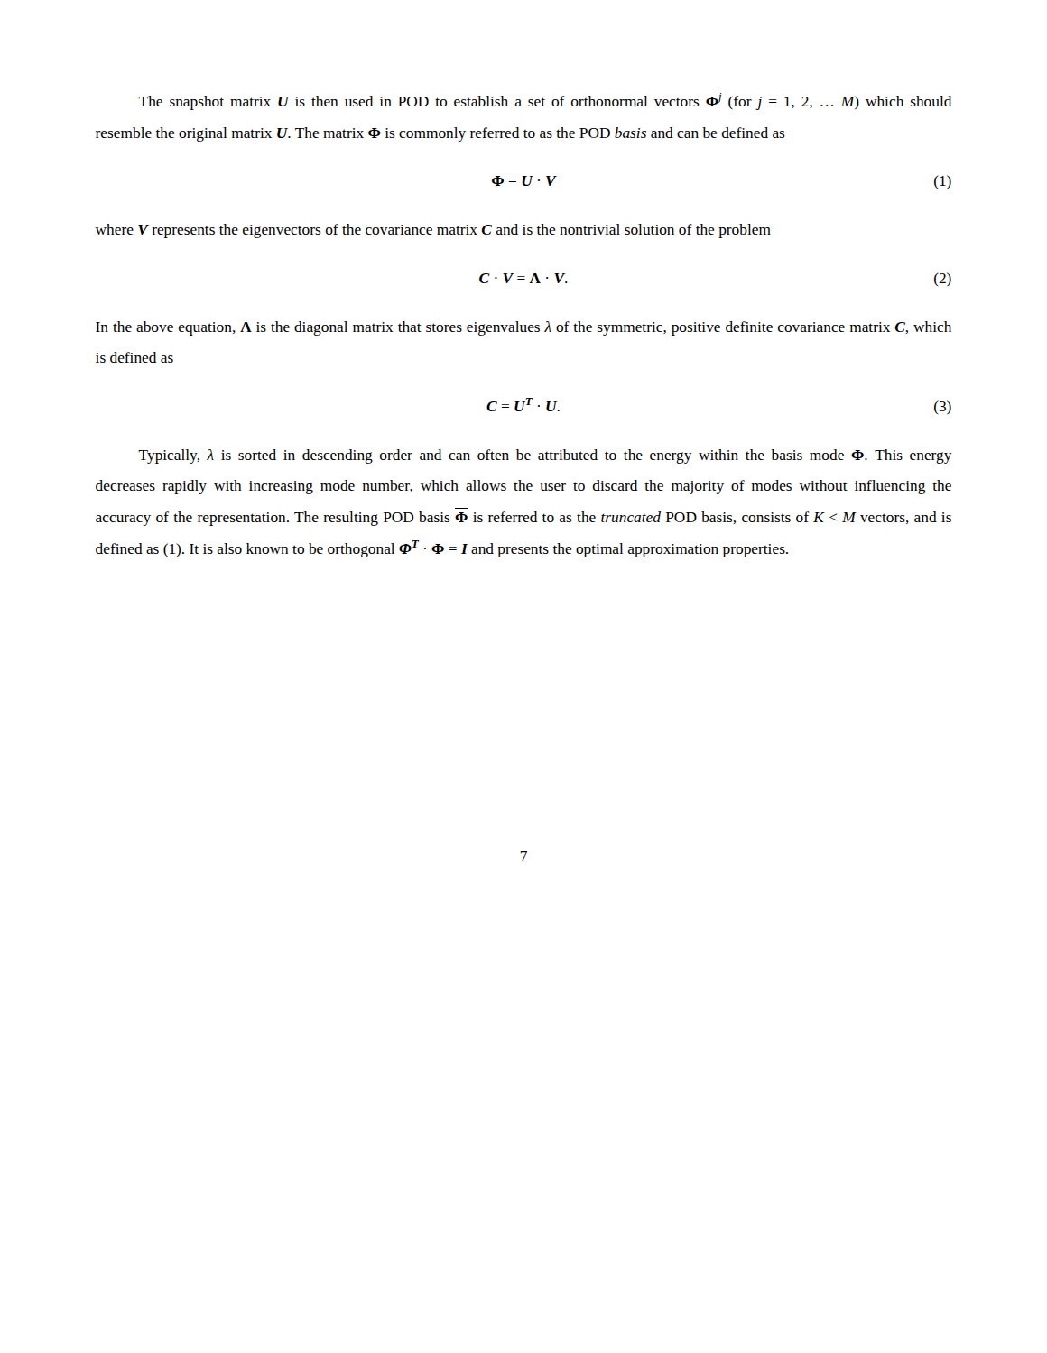The snapshot matrix U is then used in POD to establish a set of orthonormal vectors Φj (for j = 1, 2, … M) which should resemble the original matrix U. The matrix Φ is commonly referred to as the POD basis and can be defined as
Φ = U · V(1)
where V represents the eigenvectors of the covariance matrix C and is the nontrivial solution of the problem
C · V = Λ · V.(2)
In the above equation, Λ is the diagonal matrix that stores eigenvalues λ of the symmetric, positive definite covariance matrix C, which is defined as
C = UT · U.(3)
Typically, λ is sorted in descending order and can often be attributed to the energy within the basis mode Φ. This energy decreases rapidly with increasing mode number, which allows the user to discard the majority of modes without influencing the accuracy of the representation. The resulting POD basis Φ is referred to as the truncated POD basis, consists of K < M vectors, and is defined as (1). It is also known to be orthogonal ΦT · Φ = I and presents the optimal approximation properties.
7